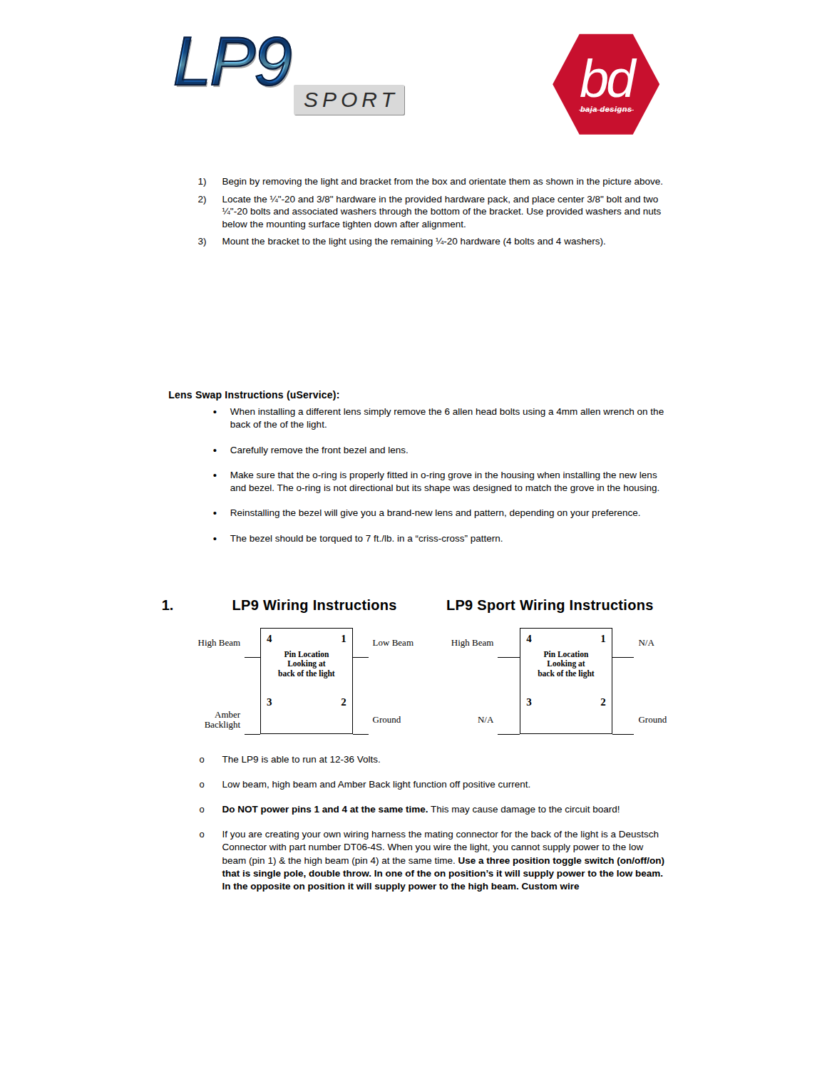LP9
SPORT
bd
baja designs
Begin by removing the light and bracket from the box and orientate them as shown in the picture above.
Locate the ¼"-20 and 3/8" hardware in the provided hardware pack, and place center 3/8" bolt and two ¼"-20 bolts and associated washers through the bottom of the bracket. Use provided washers and nuts below the mounting surface tighten down after alignment.
Mount the bracket to the light using the remaining ¼-20 hardware (4 bolts and 4 washers).
Lens Swap Instructions (uService):
When installing a different lens simply remove the 6 allen head bolts using a 4mm allen wrench on the back of the of the light.
Carefully remove the front bezel and lens.
Make sure that the o-ring is properly fitted in o-ring grove in the housing when installing the new lens and bezel. The o-ring is not directional but its shape was designed to match the grove in the housing.
Reinstalling the bezel will give you a brand-new lens and pattern, depending on your preference.
The bezel should be torqued to 7 ft./lb. in a “criss-cross” pattern.
1.
LP9 Wiring Instructions
LP9 Sport Wiring Instructions
| High Beam | | 4 1 3 2 Pin Location Looking at back of the light | | Low Beam |
| Amber Backlight | | | Ground |
| High Beam | | 4 1 3 2 Pin Location Looking at back of the light | | N/A |
| N/A | | | Ground |
The LP9 is able to run at 12-36 Volts.
Low beam, high beam and Amber Back light function off positive current.
Do NOT power pins 1 and 4 at the same time. This may cause damage to the circuit board!
If you are creating your own wiring harness the mating connector for the back of the light is a Deustsch Connector with part number DT06-4S. When you wire the light, you cannot supply power to the low beam (pin 1) & the high beam (pin 4) at the same time. Use a three position toggle switch (on/off/on) that is single pole, double throw. In one of the on position’s it will supply power to the low beam. In the opposite on position it will supply power to the high beam. Custom wire